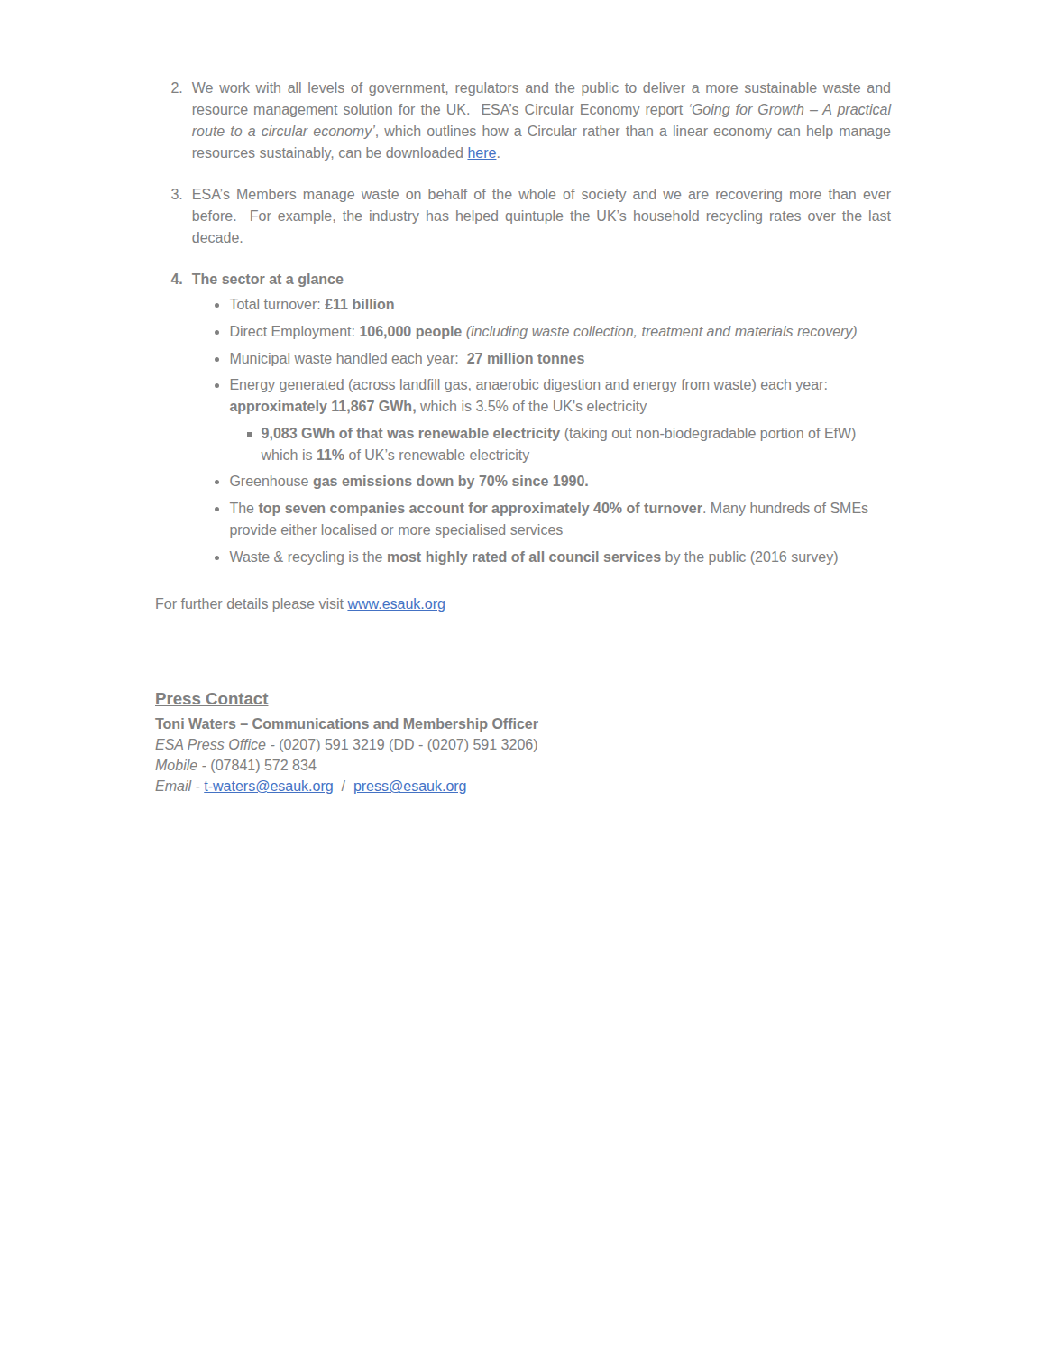We work with all levels of government, regulators and the public to deliver a more sustainable waste and resource management solution for the UK. ESA’s Circular Economy report ‘Going for Growth – A practical route to a circular economy’, which outlines how a Circular rather than a linear economy can help manage resources sustainably, can be downloaded here.
ESA’s Members manage waste on behalf of the whole of society and we are recovering more than ever before. For example, the industry has helped quintuple the UK’s household recycling rates over the last decade.
The sector at a glance
Total turnover: £11 billion
Direct Employment: 106,000 people (including waste collection, treatment and materials recovery)
Municipal waste handled each year: 27 million tonnes
Energy generated (across landfill gas, anaerobic digestion and energy from waste) each year: approximately 11,867 GWh, which is 3.5% of the UK's electricity
9,083 GWh of that was renewable electricity (taking out non-biodegradable portion of EfW) which is 11% of UK’s renewable electricity
Greenhouse gas emissions down by 70% since 1990.
The top seven companies account for approximately 40% of turnover. Many hundreds of SMEs provide either localised or more specialised services
Waste & recycling is the most highly rated of all council services by the public (2016 survey)
For further details please visit www.esauk.org
Press Contact
Toni Waters – Communications and Membership Officer
ESA Press Office - (0207) 591 3219 (DD - (0207) 591 3206)
Mobile - (07841) 572 834
Email - t-waters@esauk.org / press@esauk.org